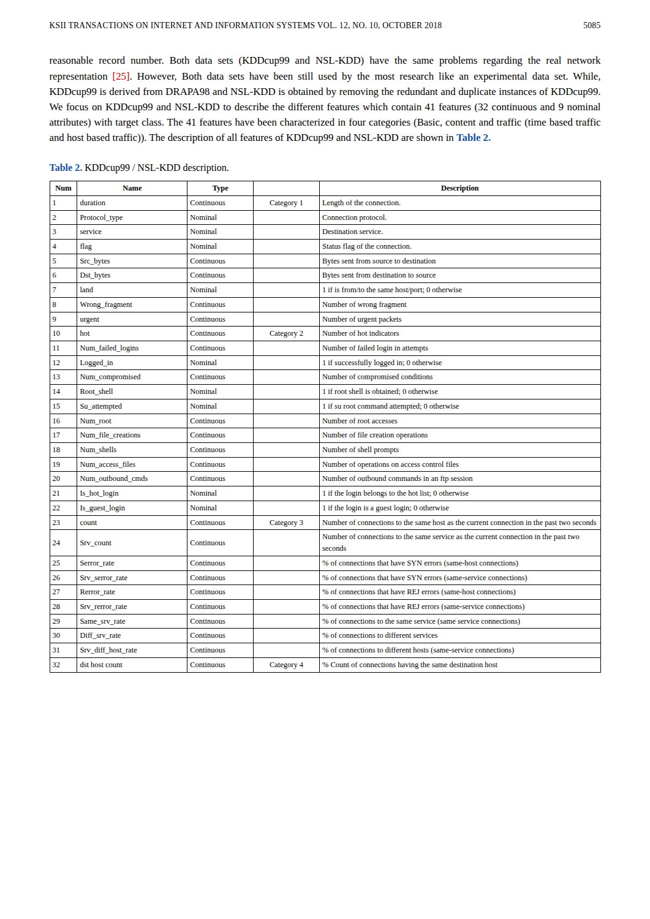KSII TRANSACTIONS ON INTERNET AND INFORMATION SYSTEMS VOL. 12, NO. 10, October 2018 5085
reasonable record number. Both data sets (KDDcup99 and NSL-KDD) have the same problems regarding the real network representation [25]. However, Both data sets have been still used by the most research like an experimental data set. While, KDDcup99 is derived from DRAPA98 and NSL-KDD is obtained by removing the redundant and duplicate instances of KDDcup99. We focus on KDDcup99 and NSL-KDD to describe the different features which contain 41 features (32 continuous and 9 nominal attributes) with target class. The 41 features have been characterized in four categories (Basic, content and traffic (time based traffic and host based traffic)). The description of all features of KDDcup99 and NSL-KDD are shown in Table 2.
Table 2. KDDcup99 / NSL-KDD description.
| Num | Name | Type | | Description |
| --- | --- | --- | --- | --- |
| 1 | duration | Continuous | Category 1 | Length of the connection. |
| 2 | Protocol_type | Nominal | | Connection protocol. |
| 3 | service | Nominal | | Destination service. |
| 4 | flag | Nominal | | Status flag of the connection. |
| 5 | Src_bytes | Continuous | | Bytes sent from source to destination |
| 6 | Dst_bytes | Continuous | | Bytes sent from destination to source |
| 7 | land | Nominal | | 1 if is from/to the same host/port; 0 otherwise |
| 8 | Wrong_fragment | Continuous | | Number of wrong fragment |
| 9 | urgent | Continuous | | Number of urgent packets |
| 10 | hot | Continuous | Category 2 | Number of hot indicators |
| 11 | Num_failed_logins | Continuous | | Number of failed login in attempts |
| 12 | Logged_in | Nominal | | 1 if successfully logged in; 0 otherwise |
| 13 | Num_compromised | Continuous | | Number of compromised conditions |
| 14 | Root_shell | Nominal | | 1 if root shell is obtained; 0 otherwise |
| 15 | Su_attempted | Nominal | | 1 if su root command attempted; 0 otherwise |
| 16 | Num_root | Continuous | | Number of root accesses |
| 17 | Num_file_creations | Continuous | | Number of file creation operations |
| 18 | Num_shells | Continuous | | Number of shell prompts |
| 19 | Num_access_files | Continuous | | Number of operations on access control files |
| 20 | Num_outbound_cmds | Continuous | | Number of outbound commands in an ftp session |
| 21 | Is_hot_login | Nominal | | 1 if the login belongs to the hot list; 0 otherwise |
| 22 | Is_guest_login | Nominal | | 1 if the login is a guest login; 0 otherwise |
| 23 | count | Continuous | Category 3 | Number of connections to the same host as the current connection in the past two seconds |
| 24 | Srv_count | Continuous | | Number of connections to the same service as the current connection in the past two seconds |
| 25 | Serror_rate | Continuous | | % of connections that have SYN errors (same-host connections) |
| 26 | Srv_serror_rate | Continuous | | % of connections that have SYN errors (same-service connections) |
| 27 | Rerror_rate | Continuous | | % of connections that have REJ errors (same-host connections) |
| 28 | Srv_rerror_rate | Continuous | | % of connections that have REJ errors (same-service connections) |
| 29 | Same_srv_rate | Continuous | | % of connections to the same service (same service connections) |
| 30 | Diff_srv_rate | Continuous | | % of connections to different services |
| 31 | Srv_diff_host_rate | Continuous | | % of connections to different hosts (same-service connections) |
| 32 | dst host count | Continuous | Category 4 | % Count of connections having the same destination host |